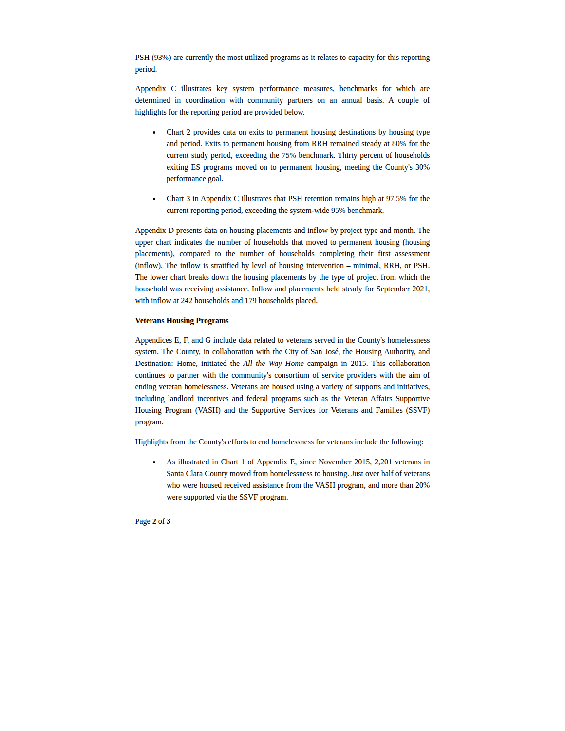PSH (93%) are currently the most utilized programs as it relates to capacity for this reporting period.
Appendix C illustrates key system performance measures, benchmarks for which are determined in coordination with community partners on an annual basis. A couple of highlights for the reporting period are provided below.
Chart 2 provides data on exits to permanent housing destinations by housing type and period. Exits to permanent housing from RRH remained steady at 80% for the current study period, exceeding the 75% benchmark. Thirty percent of households exiting ES programs moved on to permanent housing, meeting the County's 30% performance goal.
Chart 3 in Appendix C illustrates that PSH retention remains high at 97.5% for the current reporting period, exceeding the system-wide 95% benchmark.
Appendix D presents data on housing placements and inflow by project type and month. The upper chart indicates the number of households that moved to permanent housing (housing placements), compared to the number of households completing their first assessment (inflow). The inflow is stratified by level of housing intervention – minimal, RRH, or PSH. The lower chart breaks down the housing placements by the type of project from which the household was receiving assistance. Inflow and placements held steady for September 2021, with inflow at 242 households and 179 households placed.
Veterans Housing Programs
Appendices E, F, and G include data related to veterans served in the County's homelessness system. The County, in collaboration with the City of San José, the Housing Authority, and Destination: Home, initiated the All the Way Home campaign in 2015. This collaboration continues to partner with the community's consortium of service providers with the aim of ending veteran homelessness. Veterans are housed using a variety of supports and initiatives, including landlord incentives and federal programs such as the Veteran Affairs Supportive Housing Program (VASH) and the Supportive Services for Veterans and Families (SSVF) program.
Highlights from the County's efforts to end homelessness for veterans include the following:
As illustrated in Chart 1 of Appendix E, since November 2015, 2,201 veterans in Santa Clara County moved from homelessness to housing. Just over half of veterans who were housed received assistance from the VASH program, and more than 20% were supported via the SSVF program.
Page 2 of 3